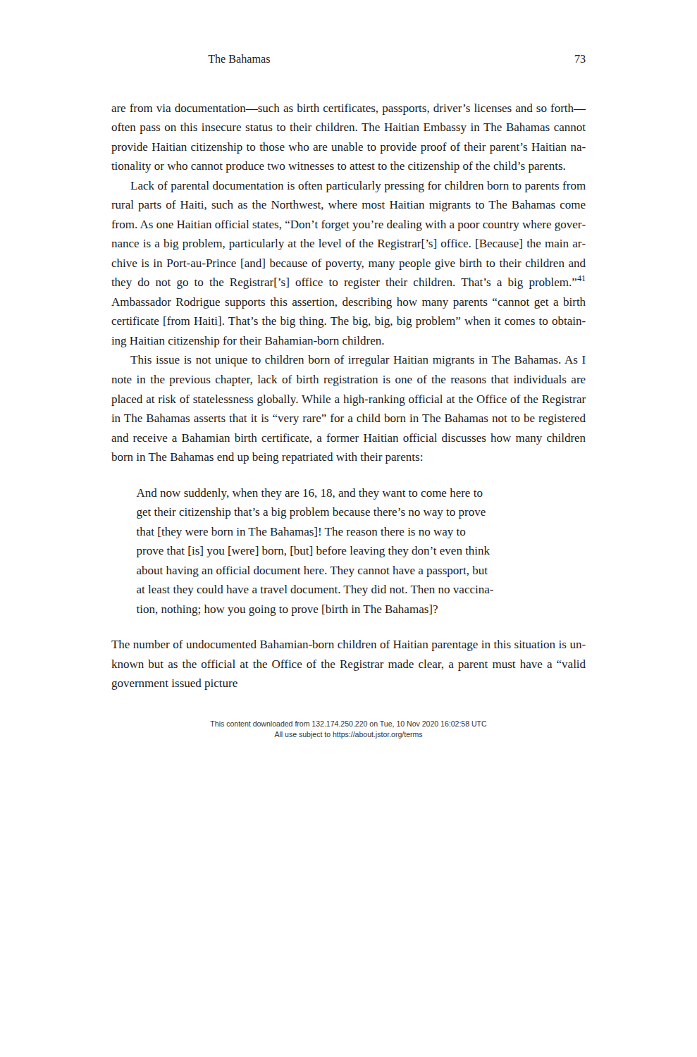The Bahamas 73
are from via documentation—such as birth certificates, passports, driver’s licenses and so forth—often pass on this insecure status to their children. The Haitian Embassy in The Bahamas cannot provide Haitian citizenship to those who are unable to provide proof of their parent’s Haitian nationality or who cannot produce two witnesses to attest to the citizenship of the child’s parents.
Lack of parental documentation is often particularly pressing for children born to parents from rural parts of Haiti, such as the Northwest, where most Haitian migrants to The Bahamas come from. As one Haitian official states, “Don’t forget you’re dealing with a poor country where governance is a big problem, particularly at the level of the Registrar[’s] office. [Because] the main archive is in Port-au-Prince [and] because of poverty, many people give birth to their children and they do not go to the Registrar[’s] office to register their children. That’s a big problem.”41 Ambassador Rodrigue supports this assertion, describing how many parents “cannot get a birth certificate [from Haiti]. That’s the big thing. The big, big, big problem” when it comes to obtaining Haitian citizenship for their Bahamian-born children.
This issue is not unique to children born of irregular Haitian migrants in The Bahamas. As I note in the previous chapter, lack of birth registration is one of the reasons that individuals are placed at risk of statelessness globally. While a high-ranking official at the Office of the Registrar in The Bahamas asserts that it is “very rare” for a child born in The Bahamas not to be registered and receive a Bahamian birth certificate, a former Haitian official discusses how many children born in The Bahamas end up being repatriated with their parents:
And now suddenly, when they are 16, 18, and they want to come here to get their citizenship that’s a big problem because there’s no way to prove that [they were born in The Bahamas]! The reason there is no way to prove that [is] you [were] born, [but] before leaving they don’t even think about having an official document here. They cannot have a passport, but at least they could have a travel document. They did not. Then no vaccination, nothing; how you going to prove [birth in The Bahamas]?
The number of undocumented Bahamian-born children of Haitian parentage in this situation is unknown but as the official at the Office of the Registrar made clear, a parent must have a “valid government issued picture
This content downloaded from 132.174.250.220 on Tue, 10 Nov 2020 16:02:58 UTC
All use subject to https://about.jstor.org/terms